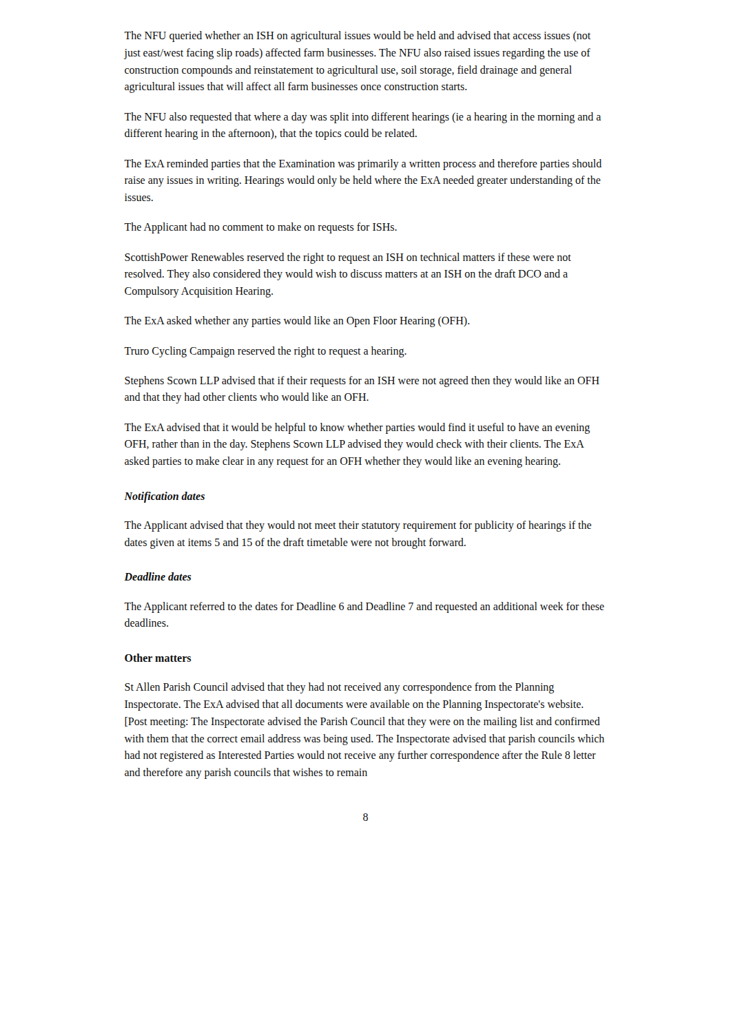The NFU queried whether an ISH on agricultural issues would be held and advised that access issues (not just east/west facing slip roads) affected farm businesses. The NFU also raised issues regarding the use of construction compounds and reinstatement to agricultural use, soil storage, field drainage and general agricultural issues that will affect all farm businesses once construction starts.
The NFU also requested that where a day was split into different hearings (ie a hearing in the morning and a different hearing in the afternoon), that the topics could be related.
The ExA reminded parties that the Examination was primarily a written process and therefore parties should raise any issues in writing. Hearings would only be held where the ExA needed greater understanding of the issues.
The Applicant had no comment to make on requests for ISHs.
ScottishPower Renewables reserved the right to request an ISH on technical matters if these were not resolved. They also considered they would wish to discuss matters at an ISH on the draft DCO and a Compulsory Acquisition Hearing.
The ExA asked whether any parties would like an Open Floor Hearing (OFH).
Truro Cycling Campaign reserved the right to request a hearing.
Stephens Scown LLP advised that if their requests for an ISH were not agreed then they would like an OFH and that they had other clients who would like an OFH.
The ExA advised that it would be helpful to know whether parties would find it useful to have an evening OFH, rather than in the day. Stephens Scown LLP advised they would check with their clients. The ExA asked parties to make clear in any request for an OFH whether they would like an evening hearing.
Notification dates
The Applicant advised that they would not meet their statutory requirement for publicity of hearings if the dates given at items 5 and 15 of the draft timetable were not brought forward.
Deadline dates
The Applicant referred to the dates for Deadline 6 and Deadline 7 and requested an additional week for these deadlines.
Other matters
St Allen Parish Council advised that they had not received any correspondence from the Planning Inspectorate. The ExA advised that all documents were available on the Planning Inspectorate's website. [Post meeting: The Inspectorate advised the Parish Council that they were on the mailing list and confirmed with them that the correct email address was being used. The Inspectorate advised that parish councils which had not registered as Interested Parties would not receive any further correspondence after the Rule 8 letter and therefore any parish councils that wishes to remain
8